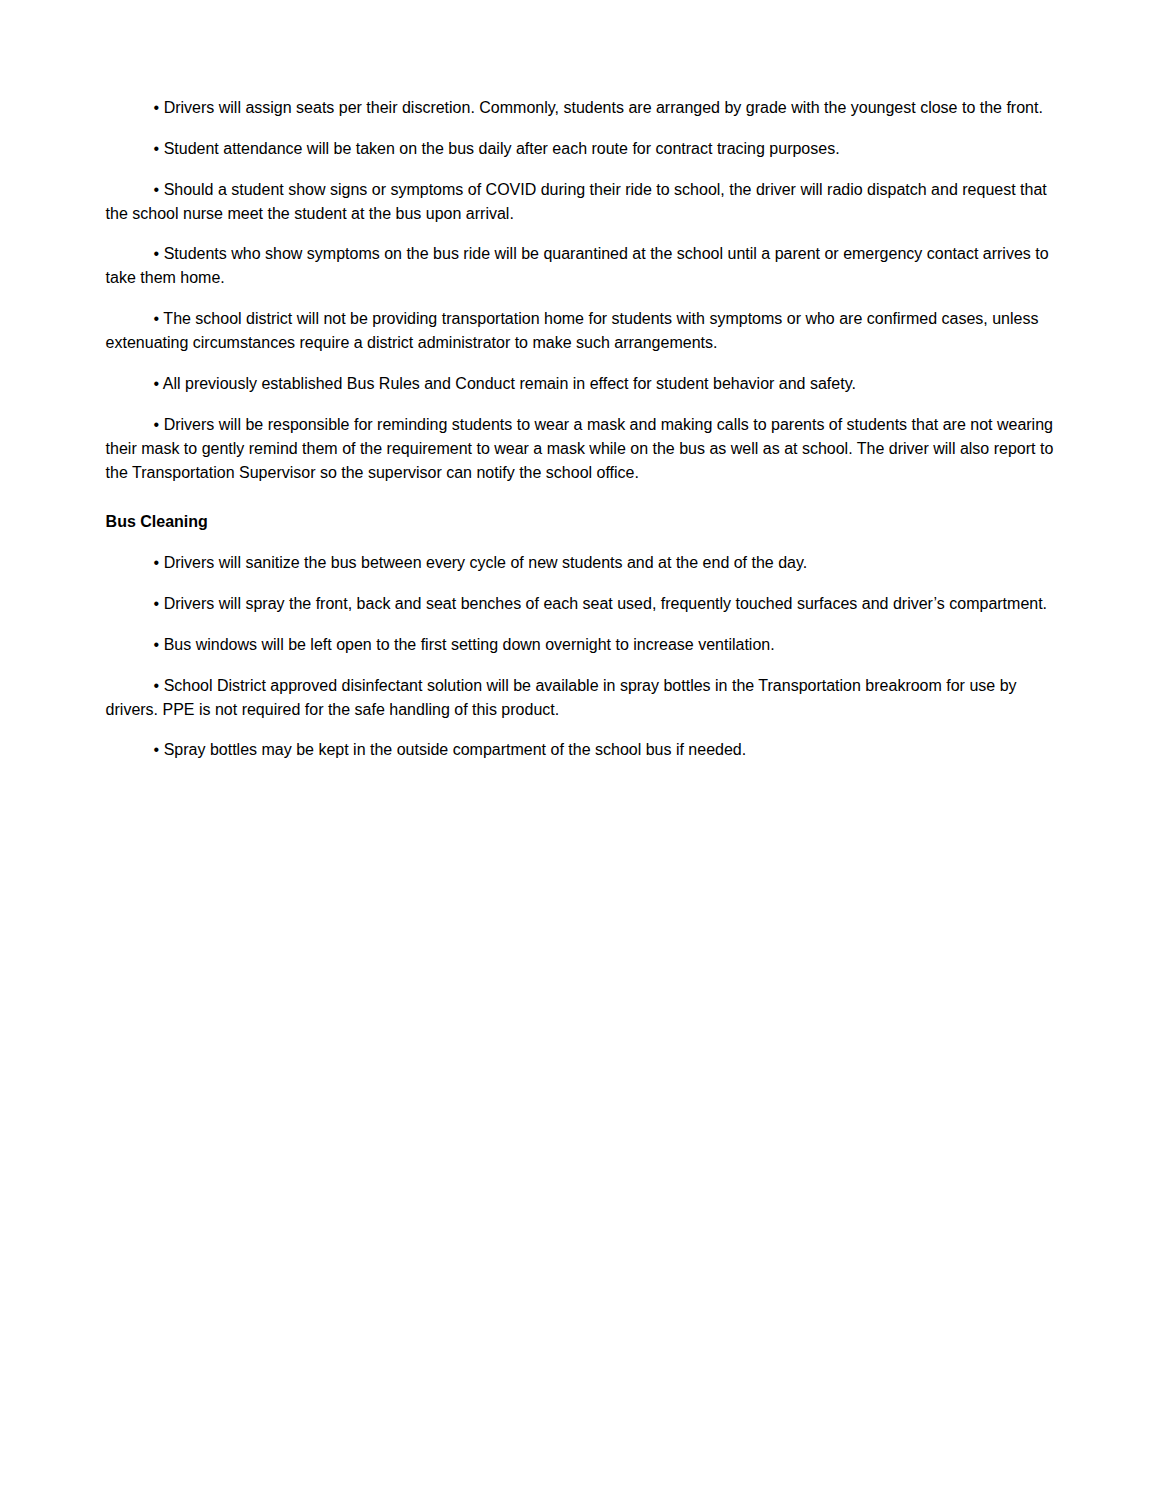• Drivers will assign seats per their discretion. Commonly, students are arranged by grade with the youngest close to the front.
• Student attendance will be taken on the bus daily after each route for contract tracing purposes.
• Should a student show signs or symptoms of COVID during their ride to school, the driver will radio dispatch and request that the school nurse meet the student at the bus upon arrival.
• Students who show symptoms on the bus ride will be quarantined at the school until a parent or emergency contact arrives to take them home.
• The school district will not be providing transportation home for students with symptoms or who are confirmed cases, unless extenuating circumstances require a district administrator to make such arrangements.
• All previously established Bus Rules and Conduct remain in effect for student behavior and safety.
• Drivers will be responsible for reminding students to wear a mask and making calls to parents of students that are not wearing their mask to gently remind them of the requirement to wear a mask while on the bus as well as at school. The driver will also report to the Transportation Supervisor so the supervisor can notify the school office.
Bus Cleaning
• Drivers will sanitize the bus between every cycle of new students and at the end of the day.
• Drivers will spray the front, back and seat benches of each seat used, frequently touched surfaces and driver’s compartment.
• Bus windows will be left open to the first setting down overnight to increase ventilation.
• School District approved disinfectant solution will be available in spray bottles in the Transportation breakroom for use by drivers. PPE is not required for the safe handling of this product.
• Spray bottles may be kept in the outside compartment of the school bus if needed.